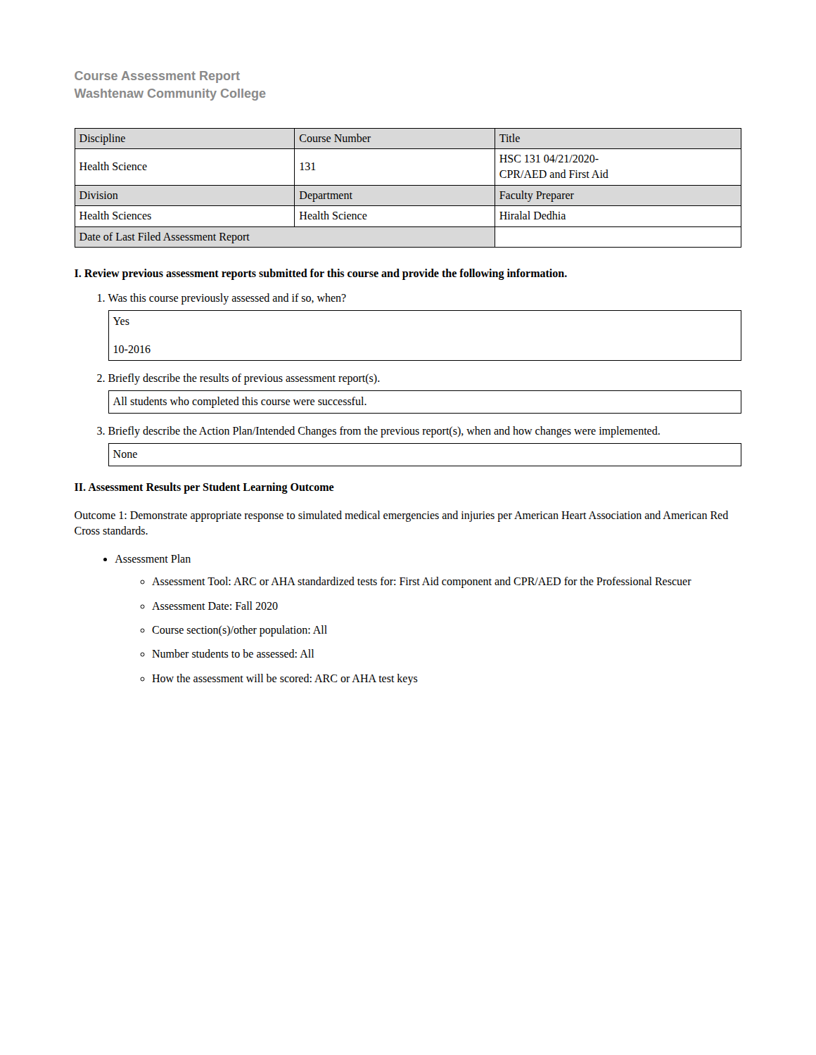Course Assessment ReportWashtenaw Community College
| Discipline | Course Number | Title |
| Health Science | 131 | HSC 131 04/21/2020- CPR/AED and First Aid |
| Division | Department | Faculty Preparer |
| Health Sciences | Health Science | Hiralal Dedhia |
| Date of Last Filed Assessment Report | |
I. Review previous assessment reports submitted for this course and provide the following information.
Was this course previously assessed and if so, when?
Yes
10-2016
Briefly describe the results of previous assessment report(s).
All students who completed this course were successful.
Briefly describe the Action Plan/Intended Changes from the previous report(s), when and how changes were implemented.
None
II. Assessment Results per Student Learning Outcome
Outcome 1: Demonstrate appropriate response to simulated medical emergencies and injuries per American Heart Association and American Red Cross standards.
Assessment Plan
Assessment Tool: ARC or AHA standardized tests for: First Aid component and CPR/AED for the Professional Rescuer
Assessment Date: Fall 2020
Course section(s)/other population: All
Number students to be assessed: All
How the assessment will be scored: ARC or AHA test keys